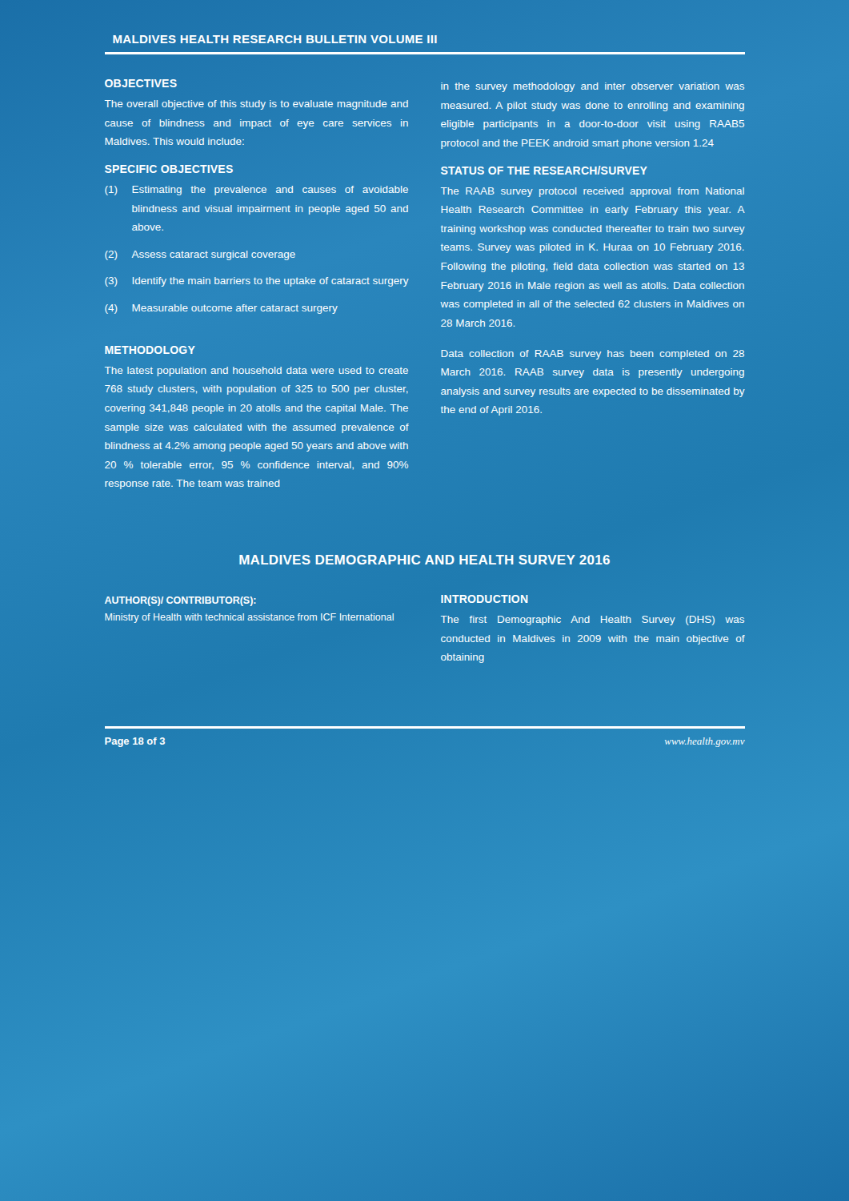MALDIVES HEALTH RESEARCH BULLETIN VOLUME III
OBJECTIVES
The overall objective of this study is to evaluate magnitude and cause of blindness and impact of eye care services in Maldives. This would include:
SPECIFIC OBJECTIVES
Estimating the prevalence and causes of avoidable blindness and visual impairment in people aged 50 and above.
Assess cataract surgical coverage
Identify the main barriers to the uptake of cataract surgery
Measurable outcome after cataract surgery
METHODOLOGY
The latest population and household data were used to create 768 study clusters, with population of 325 to 500 per cluster, covering 341,848 people in 20 atolls and the capital Male. The sample size was calculated with the assumed prevalence of blindness at 4.2% among people aged 50 years and above with 20 % tolerable error, 95 % confidence interval, and 90% response rate. The team was trained
in the survey methodology and inter observer variation was measured. A pilot study was done to enrolling and examining eligible participants in a door-to-door visit using RAAB5 protocol and the PEEK android smart phone version 1.24
STATUS OF THE RESEARCH/SURVEY
The RAAB survey protocol received approval from National Health Research Committee in early February this year. A training workshop was conducted thereafter to train two survey teams. Survey was piloted in K. Huraa on 10 February 2016. Following the piloting, field data collection was started on 13 February 2016 in Male region as well as atolls. Data collection was completed in all of the selected 62 clusters in Maldives on 28 March 2016.
Data collection of RAAB survey has been completed on 28 March 2016. RAAB survey data is presently undergoing analysis and survey results are expected to be disseminated by the end of April 2016.
MALDIVES DEMOGRAPHIC AND HEALTH SURVEY 2016
AUTHOR(S)/ CONTRIBUTOR(S):
Ministry of Health with technical assistance from ICF International
INTRODUCTION
The first Demographic And Health Survey (DHS) was conducted in Maldives in 2009 with the main objective of obtaining
Page 18 of 3
www.health.gov.mv